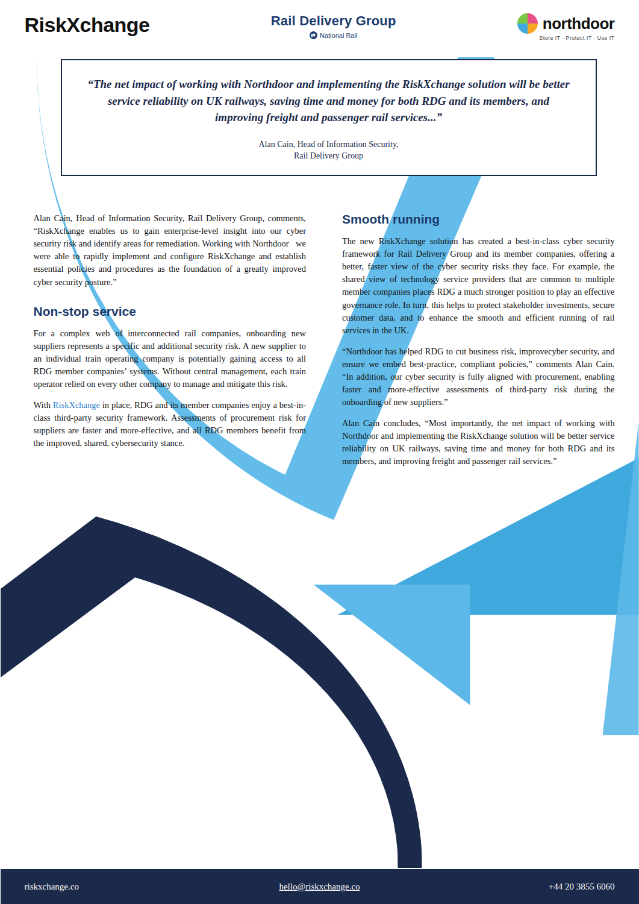RiskXchange
Rail Delivery Group
⇄National Rail
northdoor
Store IT · Protect IT · Use IT
“The net impact of working with Northdoor and implementing the RiskXchange solution will be better service reliability on UK railways, saving time and money for both RDG and its members, and improving freight and passenger rail services...”
Alan Cain, Head of Information Security,
Rail Delivery Group
Alan Cain, Head of Information Security, Rail Delivery Group, comments, “RiskXchange enables us to gain enterprise-level insight into our cyber security risk and identify areas for remediation. Working with Northdoor we were able to rapidly implement and configure RiskXchange and establish essential policies and procedures as the foundation of a greatly improved cyber security posture.”
Non-stop service
For a complex web of interconnected rail companies, onboarding new suppliers represents a specific and additional security risk. A new supplier to an individual train operating company is potentially gaining access to all RDG member companies’ systems. Without central management, each train operator relied on every other company to manage and mitigate this risk.
With RiskXchange in place, RDG and its member companies enjoy a best-in-class third-party security framework. Assessments of procurement risk for suppliers are faster and more-effective, and all RDG members benefit from the improved, shared, cybersecurity stance.
Smooth running
The new RiskXchange solution has created a best-in-class cyber security framework for Rail Delivery Group and its member companies, offering a better, faster view of the cyber security risks they face. For example, the shared view of technology service providers that are common to multiple member companies places RDG a much stronger position to play an effective governance role. In turn, this helps to protect stakeholder investments, secure customer data, and to enhance the smooth and efficient running of rail services in the UK.
“Northdoor has helped RDG to cut business risk, improvecyber security, and ensure we embed best-practice, compliant policies,” comments Alan Cain. “In addition, our cyber security is fully aligned with procurement, enabling faster and more-effective assessments of third-party risk during the onboarding of new suppliers.”
Alan Cain concludes, “Most importantly, the net impact of working with Northdoor and implementing the RiskXchange solution will be better service reliability on UK railways, saving time and money for both RDG and its members, and improving freight and passenger rail services.”
riskxchange.co
hello@riskxchange.co
+44 20 3855 6060